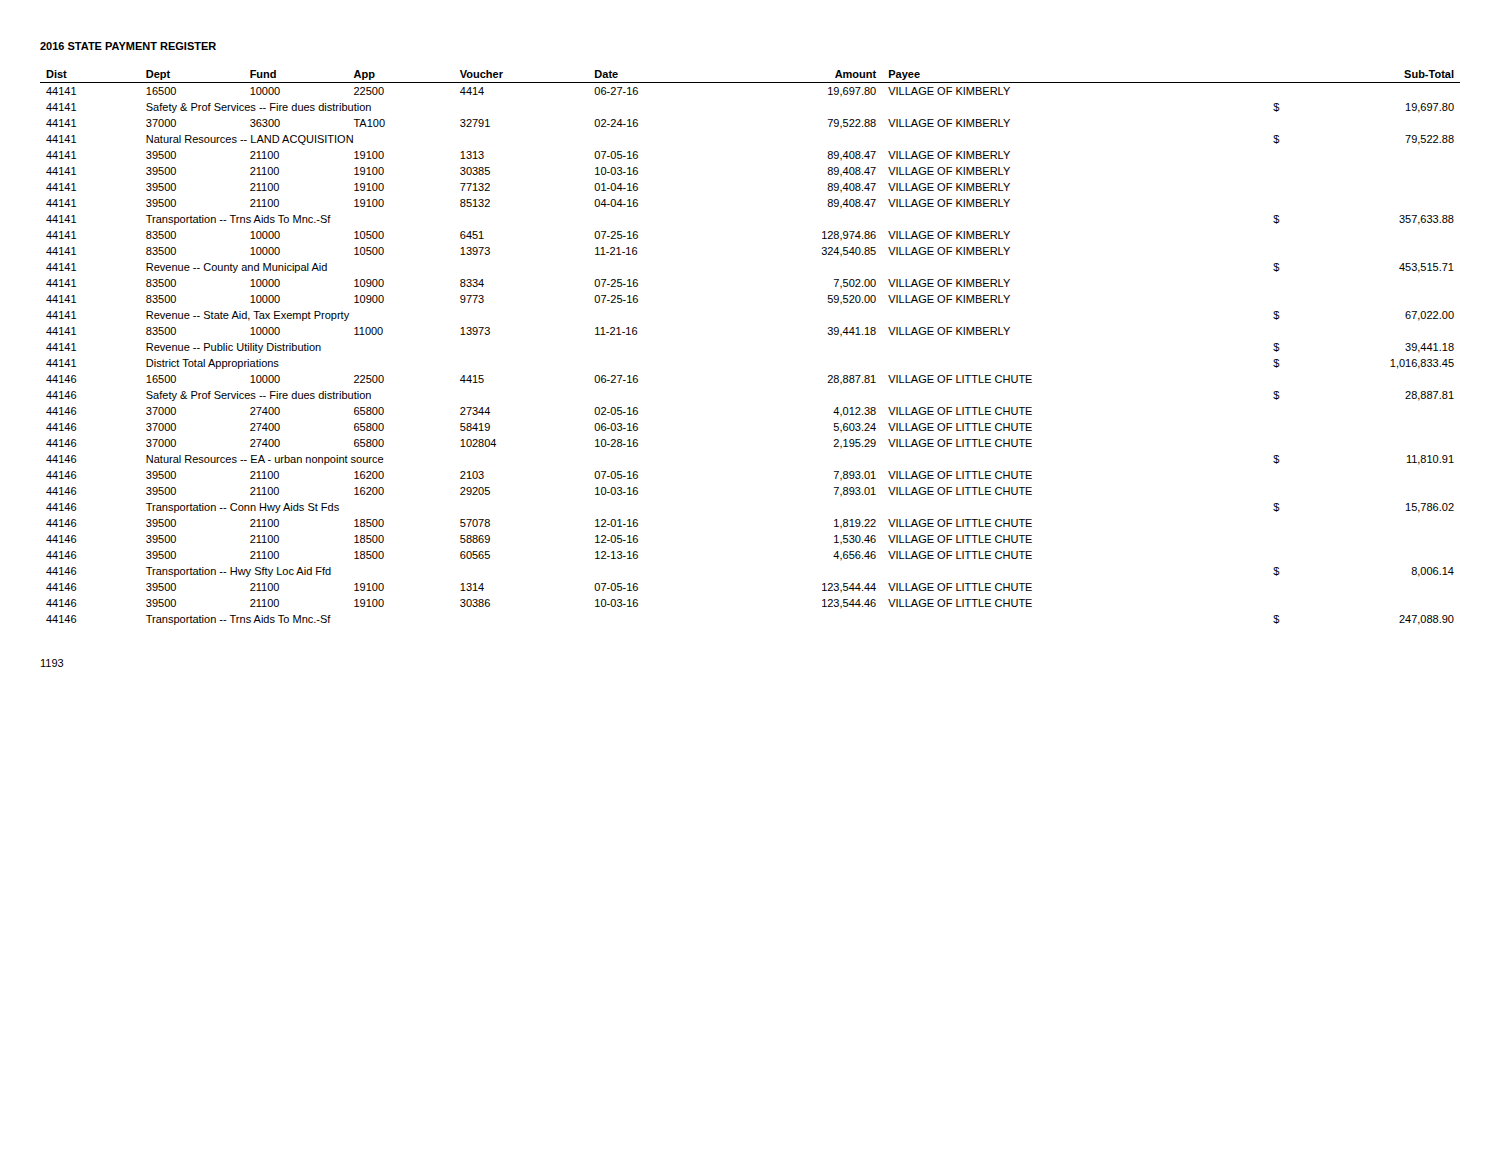2016 STATE PAYMENT REGISTER
| Dist | Dept | Fund | App | Voucher | Date | Amount | Payee | Sub-Total |
| --- | --- | --- | --- | --- | --- | --- | --- | --- |
| 44141 | 16500 | 10000 | 22500 | 4414 | 06-27-16 | 19,697.80 | VILLAGE OF KIMBERLY | | |
| 44141 | Safety & Prof Services -- Fire dues distribution | | | $ | 19,697.80 |
| 44141 | 37000 | 36300 | TA100 | 32791 | 02-24-16 | 79,522.88 | VILLAGE OF KIMBERLY | | |
| 44141 | Natural Resources -- LAND ACQUISITION | | | $ | 79,522.88 |
| 44141 | 39500 | 21100 | 19100 | 1313 | 07-05-16 | 89,408.47 | VILLAGE OF KIMBERLY | | |
| 44141 | 39500 | 21100 | 19100 | 30385 | 10-03-16 | 89,408.47 | VILLAGE OF KIMBERLY | | |
| 44141 | 39500 | 21100 | 19100 | 77132 | 01-04-16 | 89,408.47 | VILLAGE OF KIMBERLY | | |
| 44141 | 39500 | 21100 | 19100 | 85132 | 04-04-16 | 89,408.47 | VILLAGE OF KIMBERLY | | |
| 44141 | Transportation -- Trns Aids To Mnc.-Sf | | | $ | 357,633.88 |
| 44141 | 83500 | 10000 | 10500 | 6451 | 07-25-16 | 128,974.86 | VILLAGE OF KIMBERLY | | |
| 44141 | 83500 | 10000 | 10500 | 13973 | 11-21-16 | 324,540.85 | VILLAGE OF KIMBERLY | | |
| 44141 | Revenue -- County and Municipal Aid | | | $ | 453,515.71 |
| 44141 | 83500 | 10000 | 10900 | 8334 | 07-25-16 | 7,502.00 | VILLAGE OF KIMBERLY | | |
| 44141 | 83500 | 10000 | 10900 | 9773 | 07-25-16 | 59,520.00 | VILLAGE OF KIMBERLY | | |
| 44141 | Revenue -- State Aid, Tax Exempt Proprty | | | $ | 67,022.00 |
| 44141 | 83500 | 10000 | 11000 | 13973 | 11-21-16 | 39,441.18 | VILLAGE OF KIMBERLY | | |
| 44141 | Revenue -- Public Utility Distribution | | | $ | 39,441.18 |
| 44141 | District Total Appropriations | | | $ | 1,016,833.45 |
| 44146 | 16500 | 10000 | 22500 | 4415 | 06-27-16 | 28,887.81 | VILLAGE OF LITTLE CHUTE | | |
| 44146 | Safety & Prof Services -- Fire dues distribution | | | $ | 28,887.81 |
| 44146 | 37000 | 27400 | 65800 | 27344 | 02-05-16 | 4,012.38 | VILLAGE OF LITTLE CHUTE | | |
| 44146 | 37000 | 27400 | 65800 | 58419 | 06-03-16 | 5,603.24 | VILLAGE OF LITTLE CHUTE | | |
| 44146 | 37000 | 27400 | 65800 | 102804 | 10-28-16 | 2,195.29 | VILLAGE OF LITTLE CHUTE | | |
| 44146 | Natural Resources -- EA - urban nonpoint source | | | $ | 11,810.91 |
| 44146 | 39500 | 21100 | 16200 | 2103 | 07-05-16 | 7,893.01 | VILLAGE OF LITTLE CHUTE | | |
| 44146 | 39500 | 21100 | 16200 | 29205 | 10-03-16 | 7,893.01 | VILLAGE OF LITTLE CHUTE | | |
| 44146 | Transportation -- Conn Hwy Aids St Fds | | | $ | 15,786.02 |
| 44146 | 39500 | 21100 | 18500 | 57078 | 12-01-16 | 1,819.22 | VILLAGE OF LITTLE CHUTE | | |
| 44146 | 39500 | 21100 | 18500 | 58869 | 12-05-16 | 1,530.46 | VILLAGE OF LITTLE CHUTE | | |
| 44146 | 39500 | 21100 | 18500 | 60565 | 12-13-16 | 4,656.46 | VILLAGE OF LITTLE CHUTE | | |
| 44146 | Transportation -- Hwy Sfty Loc Aid Ffd | | | $ | 8,006.14 |
| 44146 | 39500 | 21100 | 19100 | 1314 | 07-05-16 | 123,544.44 | VILLAGE OF LITTLE CHUTE | | |
| 44146 | 39500 | 21100 | 19100 | 30386 | 10-03-16 | 123,544.46 | VILLAGE OF LITTLE CHUTE | | |
| 44146 | Transportation -- Trns Aids To Mnc.-Sf | | | $ | 247,088.90 |
1193